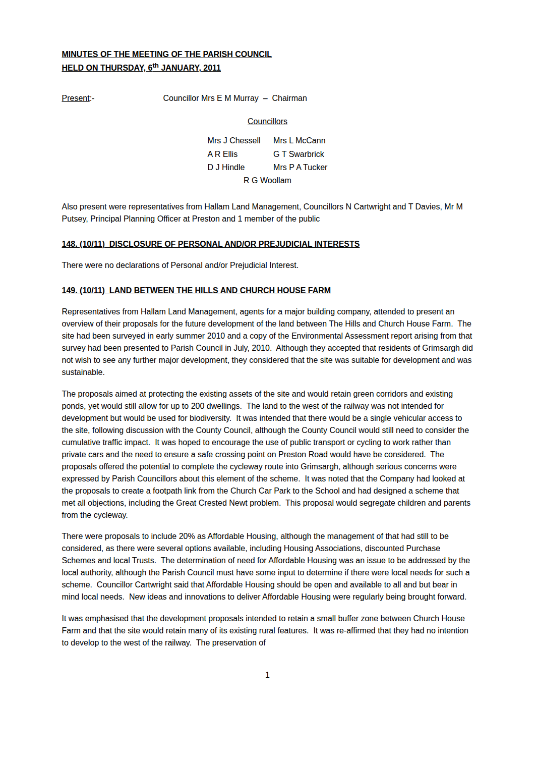MINUTES OF THE MEETING OF THE PARISH COUNCIL
HELD ON THURSDAY, 6th JANUARY, 2011
Present:-Councillor Mrs E M Murray – Chairman
Councillors
| Mrs J Chessell | Mrs L McCann |
| A R Ellis | G T Swarbrick |
| D J Hindle | Mrs P A Tucker |
| R G Woollam |
Also present were representatives from Hallam Land Management, Councillors N Cartwright and T Davies, Mr M Putsey, Principal Planning Officer at Preston and 1 member of the public
148. (10/11) DISCLOSURE OF PERSONAL AND/OR PREJUDICIAL INTERESTS
There were no declarations of Personal and/or Prejudicial Interest.
149. (10/11) LAND BETWEEN THE HILLS AND CHURCH HOUSE FARM
Representatives from Hallam Land Management, agents for a major building company, attended to present an overview of their proposals for the future development of the land between The Hills and Church House Farm. The site had been surveyed in early summer 2010 and a copy of the Environmental Assessment report arising from that survey had been presented to Parish Council in July, 2010. Although they accepted that residents of Grimsargh did not wish to see any further major development, they considered that the site was suitable for development and was sustainable.
The proposals aimed at protecting the existing assets of the site and would retain green corridors and existing ponds, yet would still allow for up to 200 dwellings. The land to the west of the railway was not intended for development but would be used for biodiversity. It was intended that there would be a single vehicular access to the site, following discussion with the County Council, although the County Council would still need to consider the cumulative traffic impact. It was hoped to encourage the use of public transport or cycling to work rather than private cars and the need to ensure a safe crossing point on Preston Road would have be considered. The proposals offered the potential to complete the cycleway route into Grimsargh, although serious concerns were expressed by Parish Councillors about this element of the scheme. It was noted that the Company had looked at the proposals to create a footpath link from the Church Car Park to the School and had designed a scheme that met all objections, including the Great Crested Newt problem. This proposal would segregate children and parents from the cycleway.
There were proposals to include 20% as Affordable Housing, although the management of that had still to be considered, as there were several options available, including Housing Associations, discounted Purchase Schemes and local Trusts. The determination of need for Affordable Housing was an issue to be addressed by the local authority, although the Parish Council must have some input to determine if there were local needs for such a scheme. Councillor Cartwright said that Affordable Housing should be open and available to all and but bear in mind local needs. New ideas and innovations to deliver Affordable Housing were regularly being brought forward.
It was emphasised that the development proposals intended to retain a small buffer zone between Church House Farm and that the site would retain many of its existing rural features. It was re-affirmed that they had no intention to develop to the west of the railway. The preservation of
1